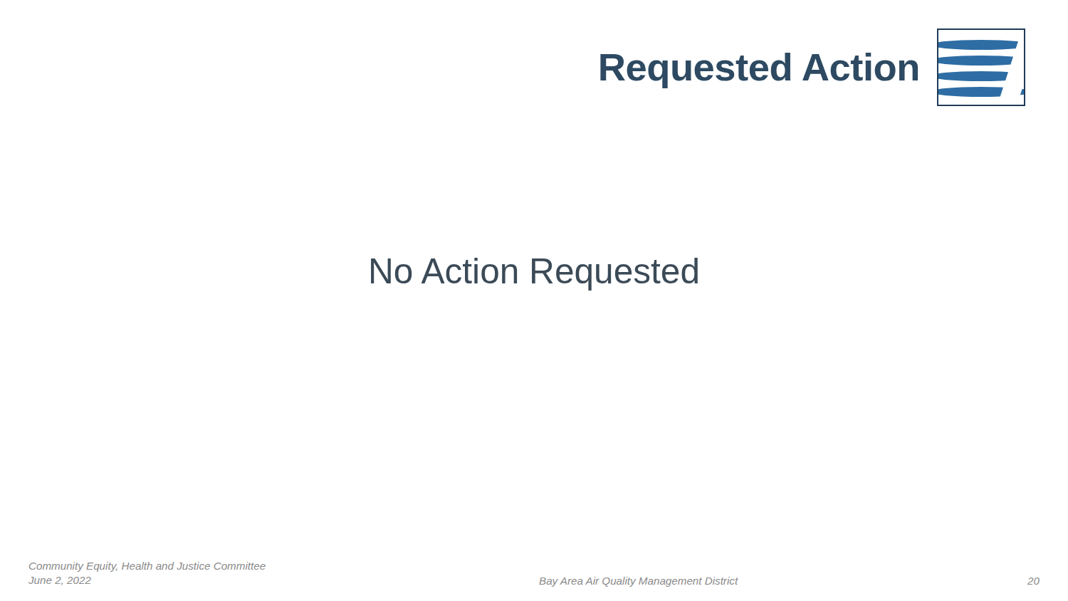Requested Action
No Action Requested
Community Equity, Health and Justice Committee
June 2, 2022
Bay Area Air Quality Management District
20